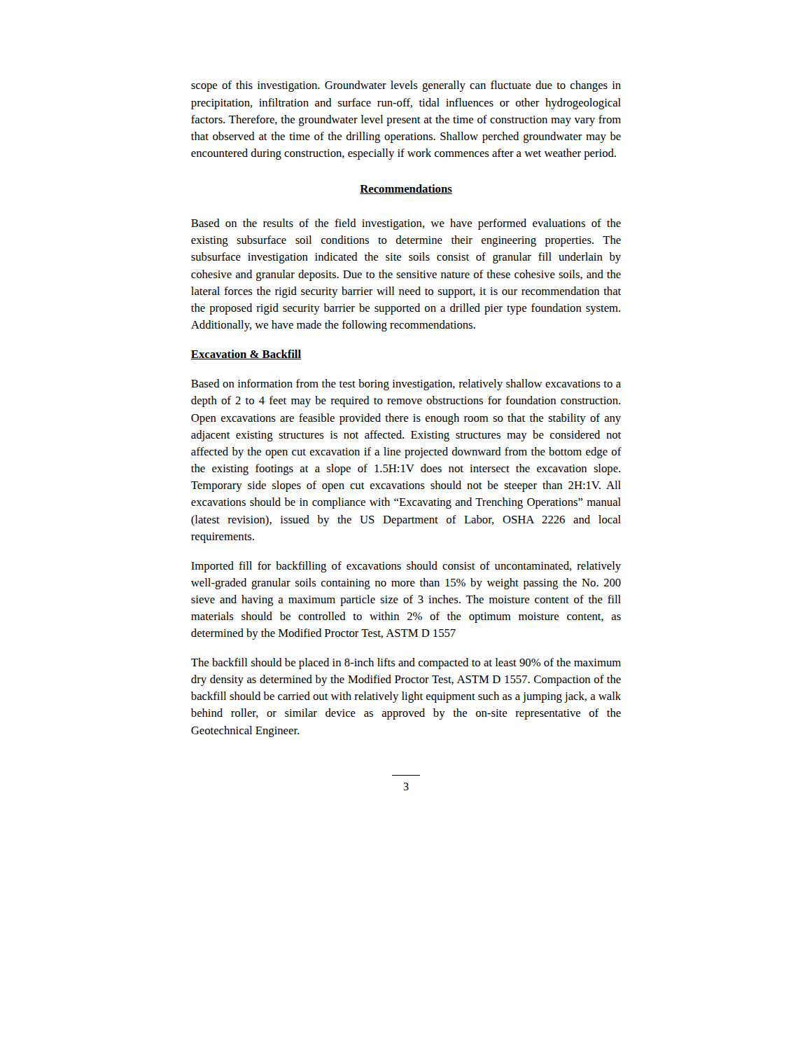scope of this investigation. Groundwater levels generally can fluctuate due to changes in precipitation, infiltration and surface run-off, tidal influences or other hydrogeological factors. Therefore, the groundwater level present at the time of construction may vary from that observed at the time of the drilling operations. Shallow perched groundwater may be encountered during construction, especially if work commences after a wet weather period.
Recommendations
Based on the results of the field investigation, we have performed evaluations of the existing subsurface soil conditions to determine their engineering properties. The subsurface investigation indicated the site soils consist of granular fill underlain by cohesive and granular deposits. Due to the sensitive nature of these cohesive soils, and the lateral forces the rigid security barrier will need to support, it is our recommendation that the proposed rigid security barrier be supported on a drilled pier type foundation system. Additionally, we have made the following recommendations.
Excavation & Backfill
Based on information from the test boring investigation, relatively shallow excavations to a depth of 2 to 4 feet may be required to remove obstructions for foundation construction. Open excavations are feasible provided there is enough room so that the stability of any adjacent existing structures is not affected. Existing structures may be considered not affected by the open cut excavation if a line projected downward from the bottom edge of the existing footings at a slope of 1.5H:1V does not intersect the excavation slope. Temporary side slopes of open cut excavations should not be steeper than 2H:1V. All excavations should be in compliance with “Excavating and Trenching Operations” manual (latest revision), issued by the US Department of Labor, OSHA 2226 and local requirements.
Imported fill for backfilling of excavations should consist of uncontaminated, relatively well-graded granular soils containing no more than 15% by weight passing the No. 200 sieve and having a maximum particle size of 3 inches. The moisture content of the fill materials should be controlled to within 2% of the optimum moisture content, as determined by the Modified Proctor Test, ASTM D 1557
The backfill should be placed in 8-inch lifts and compacted to at least 90% of the maximum dry density as determined by the Modified Proctor Test, ASTM D 1557. Compaction of the backfill should be carried out with relatively light equipment such as a jumping jack, a walk behind roller, or similar device as approved by the on-site representative of the Geotechnical Engineer.
3